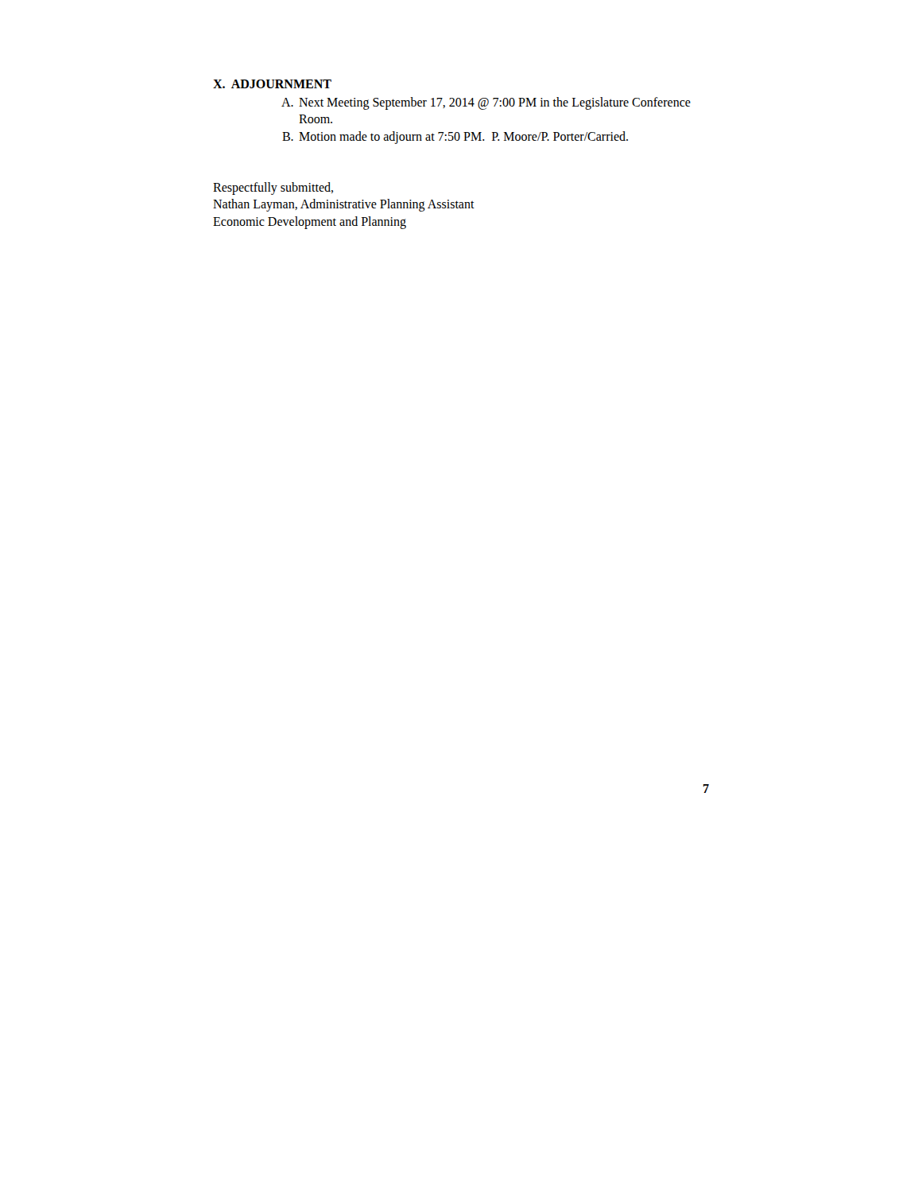X. ADJOURNMENT
Next Meeting September 17, 2014 @ 7:00 PM in the Legislature Conference Room.
Motion made to adjourn at 7:50 PM. P. Moore/P. Porter/Carried.
Respectfully submitted,
Nathan Layman, Administrative Planning Assistant
Economic Development and Planning
7